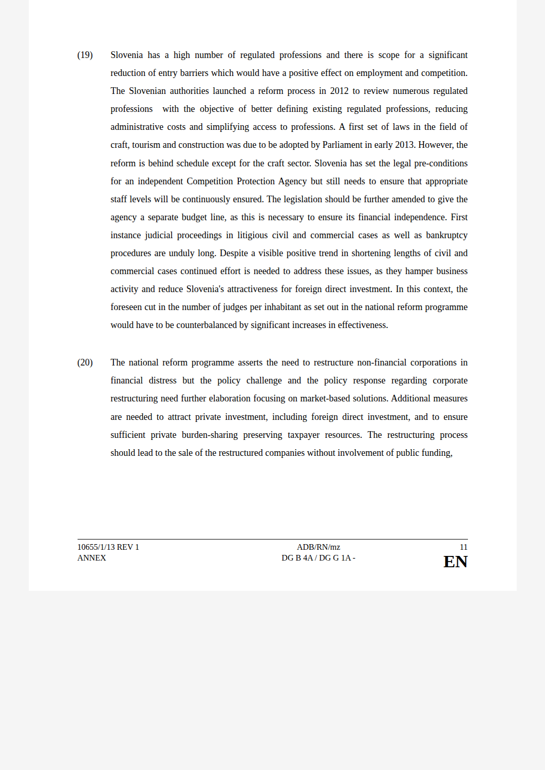(19) Slovenia has a high number of regulated professions and there is scope for a significant reduction of entry barriers which would have a positive effect on employment and competition. The Slovenian authorities launched a reform process in 2012 to review numerous regulated professions with the objective of better defining existing regulated professions, reducing administrative costs and simplifying access to professions. A first set of laws in the field of craft, tourism and construction was due to be adopted by Parliament in early 2013. However, the reform is behind schedule except for the craft sector. Slovenia has set the legal pre-conditions for an independent Competition Protection Agency but still needs to ensure that appropriate staff levels will be continuously ensured. The legislation should be further amended to give the agency a separate budget line, as this is necessary to ensure its financial independence. First instance judicial proceedings in litigious civil and commercial cases as well as bankruptcy procedures are unduly long. Despite a visible positive trend in shortening lengths of civil and commercial cases continued effort is needed to address these issues, as they hamper business activity and reduce Slovenia's attractiveness for foreign direct investment. In this context, the foreseen cut in the number of judges per inhabitant as set out in the national reform programme would have to be counterbalanced by significant increases in effectiveness.
(20) The national reform programme asserts the need to restructure non-financial corporations in financial distress but the policy challenge and the policy response regarding corporate restructuring need further elaboration focusing on market-based solutions. Additional measures are needed to attract private investment, including foreign direct investment, and to ensure sufficient private burden-sharing preserving taxpayer resources. The restructuring process should lead to the sale of the restructured companies without involvement of public funding,
| 10655/1/13 REV 1 | ADB/RN/mz | 11 |
| ANNEX | DG B 4A / DG G 1A - | EN |